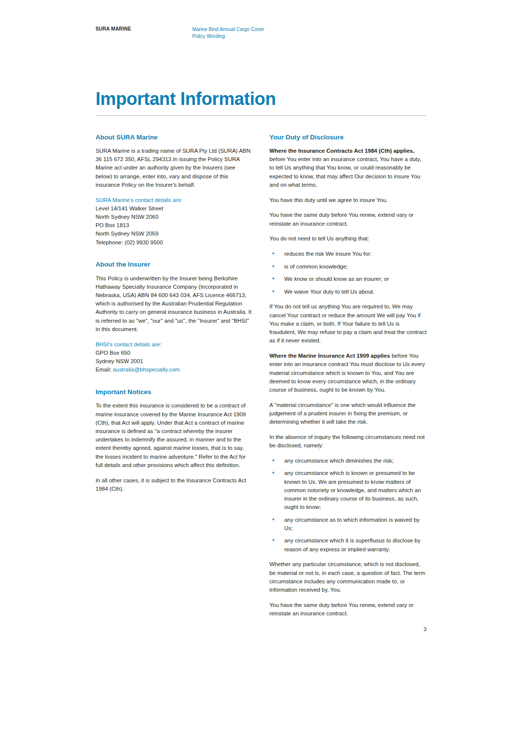SURA MARINE
Marine Bind Annual Cargo Cover
Policy Wording
Important Information
About SURA Marine
SURA Marine is a trading name of SURA Pty Ltd (SURA) ABN 36 115 672 350, AFSL 294313.In issuing the Policy SURA Marine act under an authority given by the Insurers (see below) to arrange, enter into, vary and dispose of this insurance Policy on the Insurer's behalf.
SURA Marine's contact details are:
Level 14/141 Walker Street
North Sydney NSW 2060
PO Box 1813
North Sydney NSW 2059
Telephone: (02) 9930 9500
About the Insurer
This Policy is underwritten by the Insurer being Berkshire Hathaway Specialty Insurance Company (Incorporated in Nebraska, USA) ABN 84 600 643 034, AFS Licence 466713, which is authorised by the Australian Prudential Regulation Authority to carry on general insurance business in Australia. It is referred to as "we", "our" and "us", the "Insurer" and "BHSI" in this document.
BHSI's contact details are:
GPO Box 650
Sydney NSW 2001
Email: australia@bhspecialty.com
Important Notices
To the extent this insurance is considered to be a contract of marine insurance covered by the Marine Insurance Act 1909 (Cth), that Act will apply. Under that Act a contract of marine insurance is defined as "a contract whereby the insurer undertakes to indemnify the assured, in manner and to the extent thereby agreed, against marine losses, that is to say, the losses incident to marine adventure." Refer to the Act for full details and other provisions which affect this definition.
In all other cases, it is subject to the Insurance Contracts Act 1984 (Cth).
Your Duty of Disclosure
Where the Insurance Contracts Act 1984 (Cth) applies, before You enter into an insurance contract, You have a duty, to tell Us anything that You know, or could reasonably be expected to know, that may affect Our decision to insure You and on what terms.
You have this duty until we agree to insure You.
You have the same duty before You renew, extend vary or reinstate an insurance contract.
You do not need to tell Us anything that:
reduces the risk We insure You for;
is of common knowledge;
We know or should know as an insurer; or
We waive Your duty to tell Us about.
If You do not tell us anything You are required to, We may cancel Your contract or reduce the amount We will pay You if You make a claim, or both. If Your failure to tell Us is fraudulent, We may refuse to pay a claim and treat the contract as if it never existed.
Where the Marine Insurance Act 1909 applies before You enter into an insurance contract You must disclose to Us every material circumstance which is known to You, and You are deemed to know every circumstance which, in the ordinary course of business, ought to be known by You.
A "material circumstance" is one which would influence the judgement of a prudent insurer in fixing the premium, or determining whether it will take the risk.
In the absence of inquiry the following circumstances need not be disclosed, namely:
any circumstance which diminishes the risk;
any circumstance which is known or presumed to be known to Us. We are presumed to know matters of common notoriety or knowledge, and matters which an insurer in the ordinary course of its business, as such, ought to know;
any circumstance as to which information is waived by Us;
any circumstance which it is superfluous to disclose by reason of any express or implied warranty.
Whether any particular circumstance, which is not disclosed, be material or not is, in each case, a question of fact. The term circumstance includes any communication made to, or information received by, You.
You have the same duty before You renew, extend vary or reinstate an insurance contract.
3